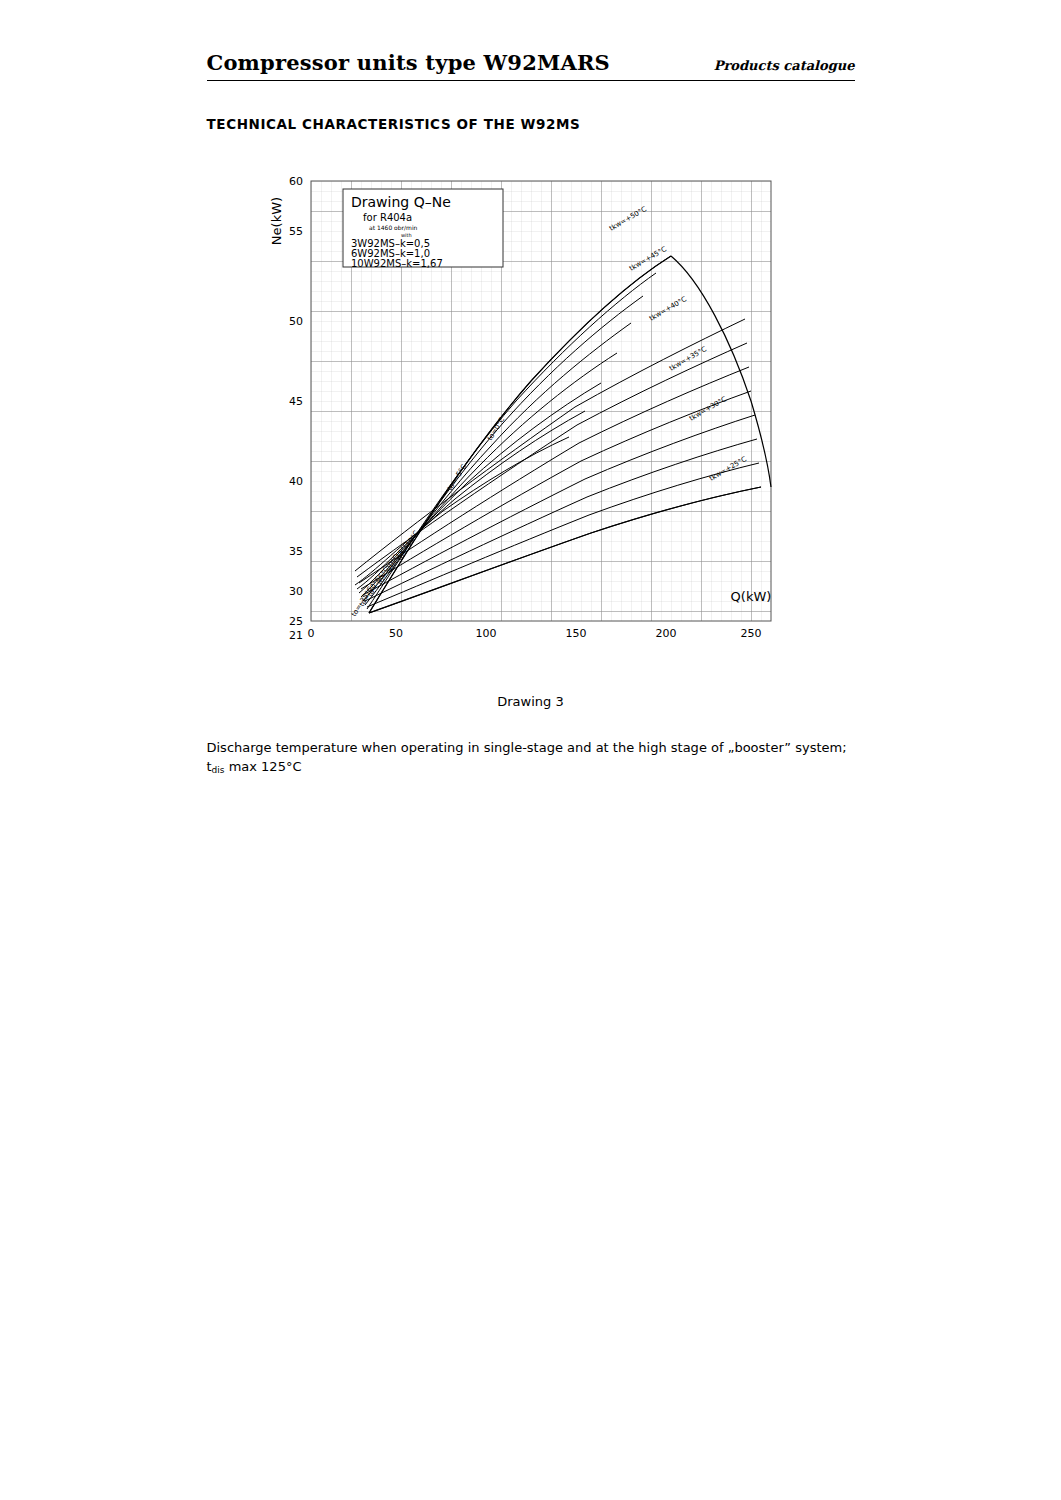Compressor units type W92MARS
Products catalogue
TECHNICAL CHARACTERISTICS OF THE W92MS
Ne(kW) 60 55 50 45 40 35 30 25 21 0 50 100 150 200 250 Q(kW) Drawing Q–Ne for R404a at 1460 obr/min with 3W92MS–k=0,5 6W92MS–k=1,0 10W92MS–k=1,67 to=–10°C to=–15°C to=–20°C to=–25°C to=–30°C to=–35°C to=–5°C to=0°C tkw=+50°C tkw=+45°C tkw=+40°C tkw=+35°C tkw=+30°C tkw=+25°C
Drawing 3
Discharge temperature when operating in single-stage and at the high stage of „booster” system; tdis max 125°C